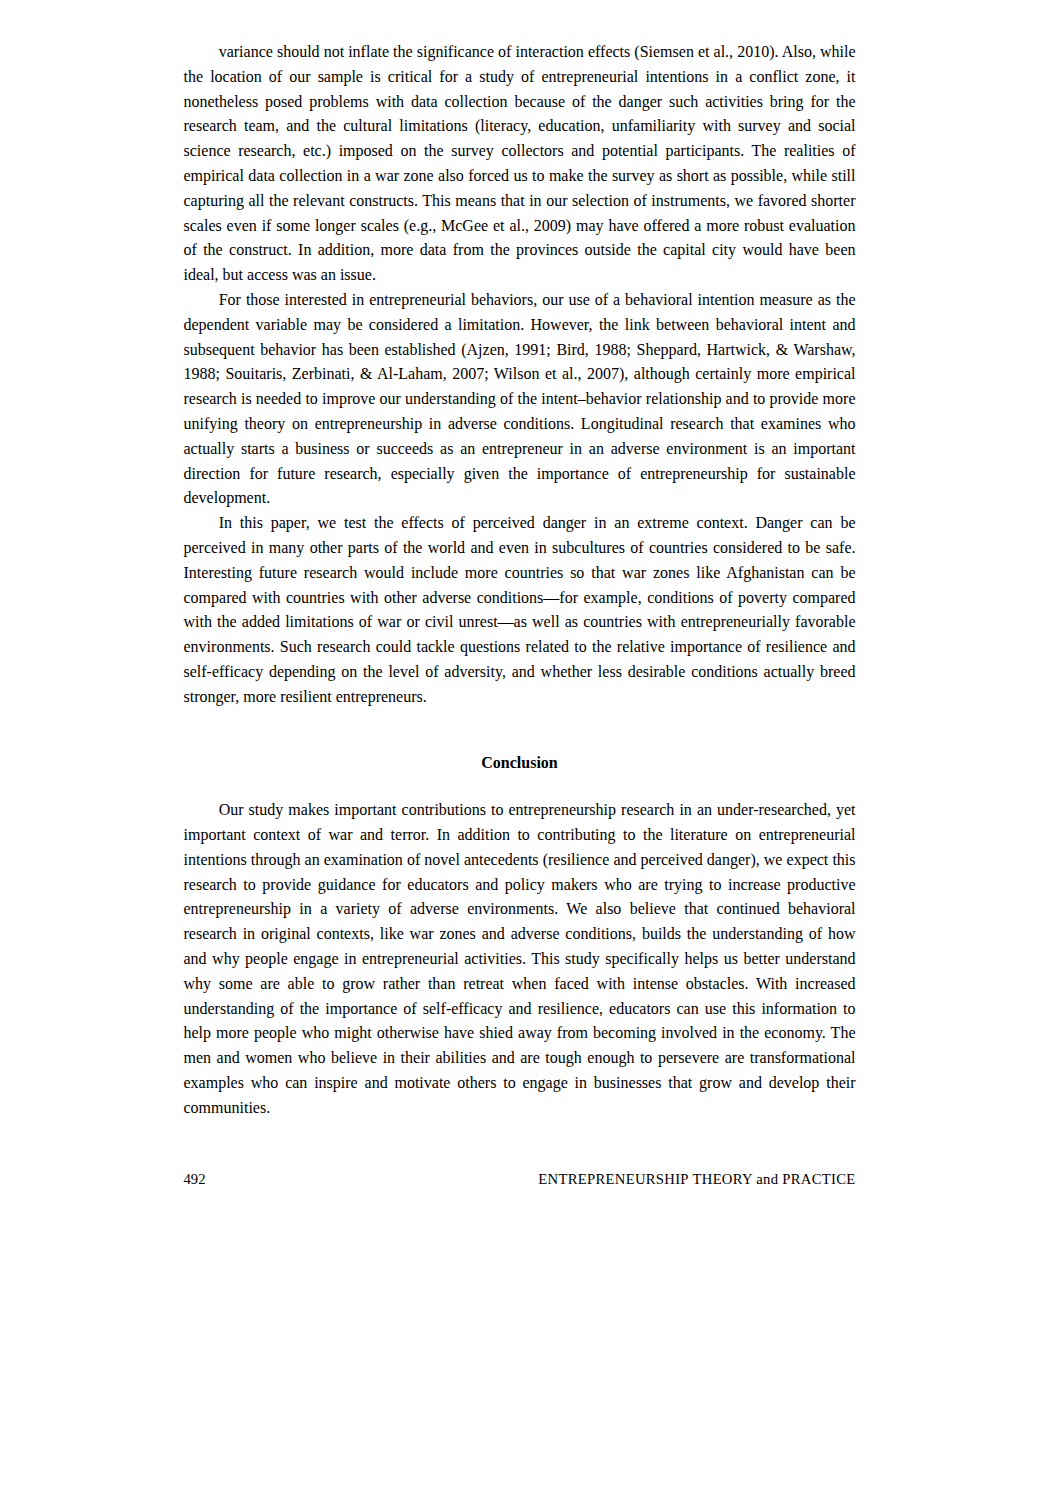variance should not inflate the significance of interaction effects (Siemsen et al., 2010). Also, while the location of our sample is critical for a study of entrepreneurial intentions in a conflict zone, it nonetheless posed problems with data collection because of the danger such activities bring for the research team, and the cultural limitations (literacy, education, unfamiliarity with survey and social science research, etc.) imposed on the survey collectors and potential participants. The realities of empirical data collection in a war zone also forced us to make the survey as short as possible, while still capturing all the relevant constructs. This means that in our selection of instruments, we favored shorter scales even if some longer scales (e.g., McGee et al., 2009) may have offered a more robust evaluation of the construct. In addition, more data from the provinces outside the capital city would have been ideal, but access was an issue.
For those interested in entrepreneurial behaviors, our use of a behavioral intention measure as the dependent variable may be considered a limitation. However, the link between behavioral intent and subsequent behavior has been established (Ajzen, 1991; Bird, 1988; Sheppard, Hartwick, & Warshaw, 1988; Souitaris, Zerbinati, & Al-Laham, 2007; Wilson et al., 2007), although certainly more empirical research is needed to improve our understanding of the intent–behavior relationship and to provide more unifying theory on entrepreneurship in adverse conditions. Longitudinal research that examines who actually starts a business or succeeds as an entrepreneur in an adverse environment is an important direction for future research, especially given the importance of entrepreneurship for sustainable development.
In this paper, we test the effects of perceived danger in an extreme context. Danger can be perceived in many other parts of the world and even in subcultures of countries considered to be safe. Interesting future research would include more countries so that war zones like Afghanistan can be compared with countries with other adverse conditions—for example, conditions of poverty compared with the added limitations of war or civil unrest—as well as countries with entrepreneurially favorable environments. Such research could tackle questions related to the relative importance of resilience and self-efficacy depending on the level of adversity, and whether less desirable conditions actually breed stronger, more resilient entrepreneurs.
Conclusion
Our study makes important contributions to entrepreneurship research in an under-researched, yet important context of war and terror. In addition to contributing to the literature on entrepreneurial intentions through an examination of novel antecedents (resilience and perceived danger), we expect this research to provide guidance for educators and policy makers who are trying to increase productive entrepreneurship in a variety of adverse environments. We also believe that continued behavioral research in original contexts, like war zones and adverse conditions, builds the understanding of how and why people engage in entrepreneurial activities. This study specifically helps us better understand why some are able to grow rather than retreat when faced with intense obstacles. With increased understanding of the importance of self-efficacy and resilience, educators can use this information to help more people who might otherwise have shied away from becoming involved in the economy. The men and women who believe in their abilities and are tough enough to persevere are transformational examples who can inspire and motivate others to engage in businesses that grow and develop their communities.
492 ENTREPRENEURSHIP THEORY and PRACTICE